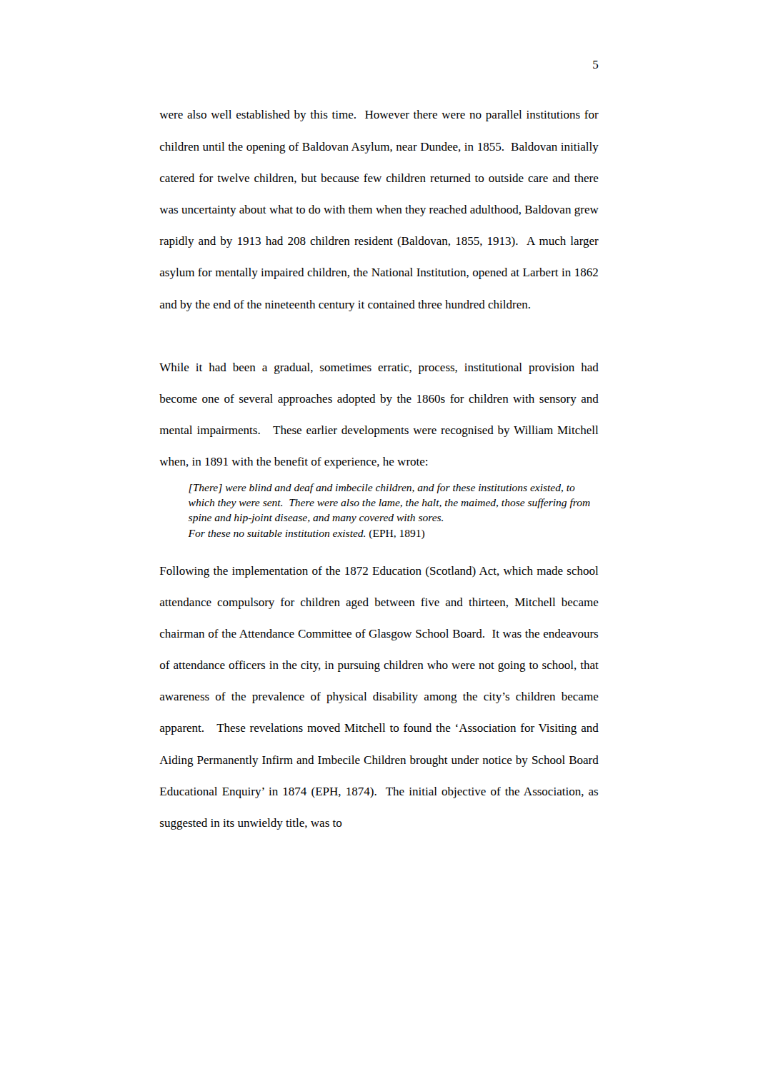5
were also well established by this time. However there were no parallel institutions for children until the opening of Baldovan Asylum, near Dundee, in 1855. Baldovan initially catered for twelve children, but because few children returned to outside care and there was uncertainty about what to do with them when they reached adulthood, Baldovan grew rapidly and by 1913 had 208 children resident (Baldovan, 1855, 1913). A much larger asylum for mentally impaired children, the National Institution, opened at Larbert in 1862 and by the end of the nineteenth century it contained three hundred children.
While it had been a gradual, sometimes erratic, process, institutional provision had become one of several approaches adopted by the 1860s for children with sensory and mental impairments. These earlier developments were recognised by William Mitchell when, in 1891 with the benefit of experience, he wrote:
[There] were blind and deaf and imbecile children, and for these institutions existed, to which they were sent. There were also the lame, the halt, the maimed, those suffering from spine and hip-joint disease, and many covered with sores.
For these no suitable institution existed. (EPH, 1891)
Following the implementation of the 1872 Education (Scotland) Act, which made school attendance compulsory for children aged between five and thirteen, Mitchell became chairman of the Attendance Committee of Glasgow School Board. It was the endeavours of attendance officers in the city, in pursuing children who were not going to school, that awareness of the prevalence of physical disability among the city’s children became apparent. These revelations moved Mitchell to found the ‘Association for Visiting and Aiding Permanently Infirm and Imbecile Children brought under notice by School Board Educational Enquiry’ in 1874 (EPH, 1874). The initial objective of the Association, as suggested in its unwieldy title, was to